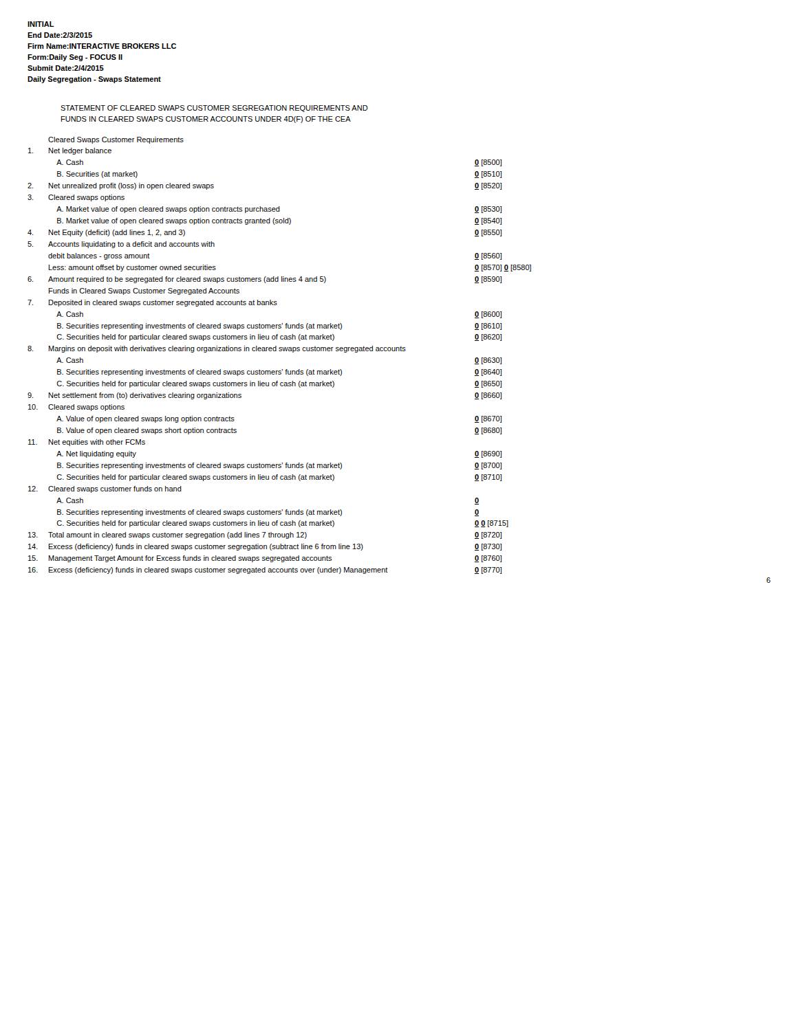INITIAL
End Date:2/3/2015
Firm Name:INTERACTIVE BROKERS LLC
Form:Daily Seg - FOCUS II
Submit Date:2/4/2015
Daily Segregation - Swaps Statement
STATEMENT OF CLEARED SWAPS CUSTOMER SEGREGATION REQUIREMENTS AND
FUNDS IN CLEARED SWAPS CUSTOMER ACCOUNTS UNDER 4D(F) OF THE CEA
| | Cleared Swaps Customer Requirements | |
| 1. | Net ledger balance | |
| | A. Cash | 0 [8500] |
| | B. Securities (at market) | 0 [8510] |
| 2. | Net unrealized profit (loss) in open cleared swaps | 0 [8520] |
| 3. | Cleared swaps options | |
| | A. Market value of open cleared swaps option contracts purchased | 0 [8530] |
| | B. Market value of open cleared swaps option contracts granted (sold) | 0 [8540] |
| 4. | Net Equity (deficit) (add lines 1, 2, and 3) | 0 [8550] |
| 5. | Accounts liquidating to a deficit and accounts with | |
| | debit balances - gross amount | 0 [8560] |
| | Less: amount offset by customer owned securities | 0 [8570] 0 [8580] |
| 6. | Amount required to be segregated for cleared swaps customers (add lines 4 and 5) | 0 [8590] |
| | Funds in Cleared Swaps Customer Segregated Accounts | |
| 7. | Deposited in cleared swaps customer segregated accounts at banks | |
| | A. Cash | 0 [8600] |
| | B. Securities representing investments of cleared swaps customers' funds (at market) | 0 [8610] |
| | C. Securities held for particular cleared swaps customers in lieu of cash (at market) | 0 [8620] |
| 8. | Margins on deposit with derivatives clearing organizations in cleared swaps customer segregated accounts | |
| | A. Cash | 0 [8630] |
| | B. Securities representing investments of cleared swaps customers' funds (at market) | 0 [8640] |
| | C. Securities held for particular cleared swaps customers in lieu of cash (at market) | 0 [8650] |
| 9. | Net settlement from (to) derivatives clearing organizations | 0 [8660] |
| 10. | Cleared swaps options | |
| | A. Value of open cleared swaps long option contracts | 0 [8670] |
| | B. Value of open cleared swaps short option contracts | 0 [8680] |
| 11. | Net equities with other FCMs | |
| | A. Net liquidating equity | 0 [8690] |
| | B. Securities representing investments of cleared swaps customers' funds (at market) | 0 [8700] |
| | C. Securities held for particular cleared swaps customers in lieu of cash (at market) | 0 [8710] |
| 12. | Cleared swaps customer funds on hand | |
| | A. Cash | 0 |
| | B. Securities representing investments of cleared swaps customers' funds (at market) | 0 |
| | C. Securities held for particular cleared swaps customers in lieu of cash (at market) | 0 0 [8715] |
| 13. | Total amount in cleared swaps customer segregation (add lines 7 through 12) | 0 [8720] |
| 14. | Excess (deficiency) funds in cleared swaps customer segregation (subtract line 6 from line 13) | 0 [8730] |
| 15. | Management Target Amount for Excess funds in cleared swaps segregated accounts | 0 [8760] |
| 16. | Excess (deficiency) funds in cleared swaps customer segregated accounts over (under) Management | 0 [8770] |
6